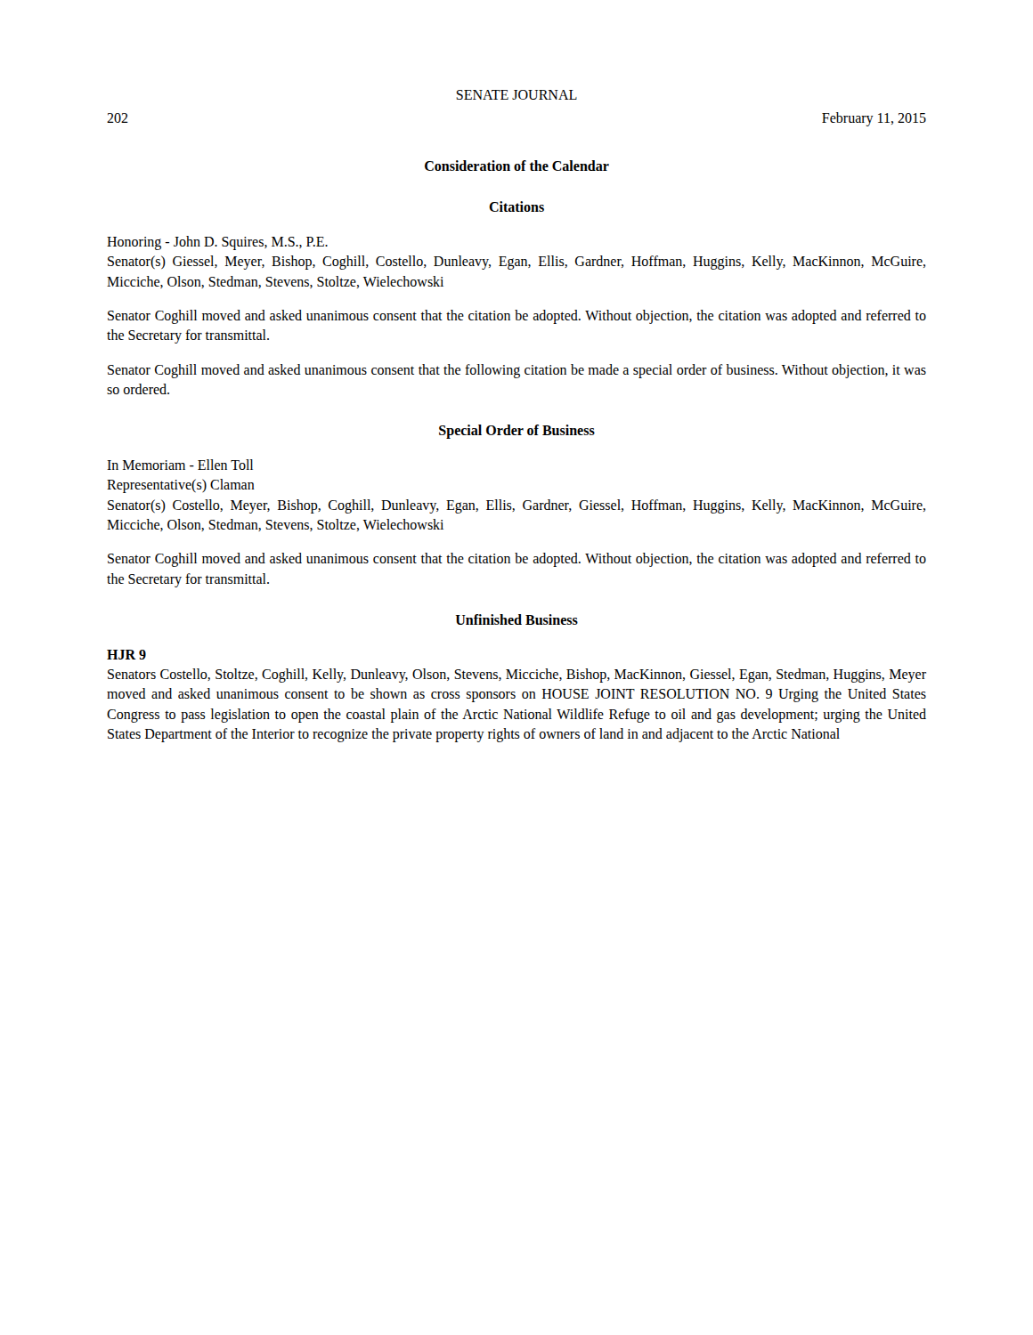SENATE JOURNAL
202 February 11, 2015
Consideration of the Calendar
Citations
Honoring - John D. Squires, M.S., P.E.
Senator(s) Giessel, Meyer, Bishop, Coghill, Costello, Dunleavy, Egan, Ellis, Gardner, Hoffman, Huggins, Kelly, MacKinnon, McGuire, Micciche, Olson, Stedman, Stevens, Stoltze, Wielechowski
Senator Coghill moved and asked unanimous consent that the citation be adopted. Without objection, the citation was adopted and referred to the Secretary for transmittal.
Senator Coghill moved and asked unanimous consent that the following citation be made a special order of business. Without objection, it was so ordered.
Special Order of Business
In Memoriam - Ellen Toll
Representative(s) Claman
Senator(s) Costello, Meyer, Bishop, Coghill, Dunleavy, Egan, Ellis, Gardner, Giessel, Hoffman, Huggins, Kelly, MacKinnon, McGuire, Micciche, Olson, Stedman, Stevens, Stoltze, Wielechowski
Senator Coghill moved and asked unanimous consent that the citation be adopted. Without objection, the citation was adopted and referred to the Secretary for transmittal.
Unfinished Business
HJR 9
Senators Costello, Stoltze, Coghill, Kelly, Dunleavy, Olson, Stevens, Micciche, Bishop, MacKinnon, Giessel, Egan, Stedman, Huggins, Meyer moved and asked unanimous consent to be shown as cross sponsors on HOUSE JOINT RESOLUTION NO. 9 Urging the United States Congress to pass legislation to open the coastal plain of the Arctic National Wildlife Refuge to oil and gas development; urging the United States Department of the Interior to recognize the private property rights of owners of land in and adjacent to the Arctic National